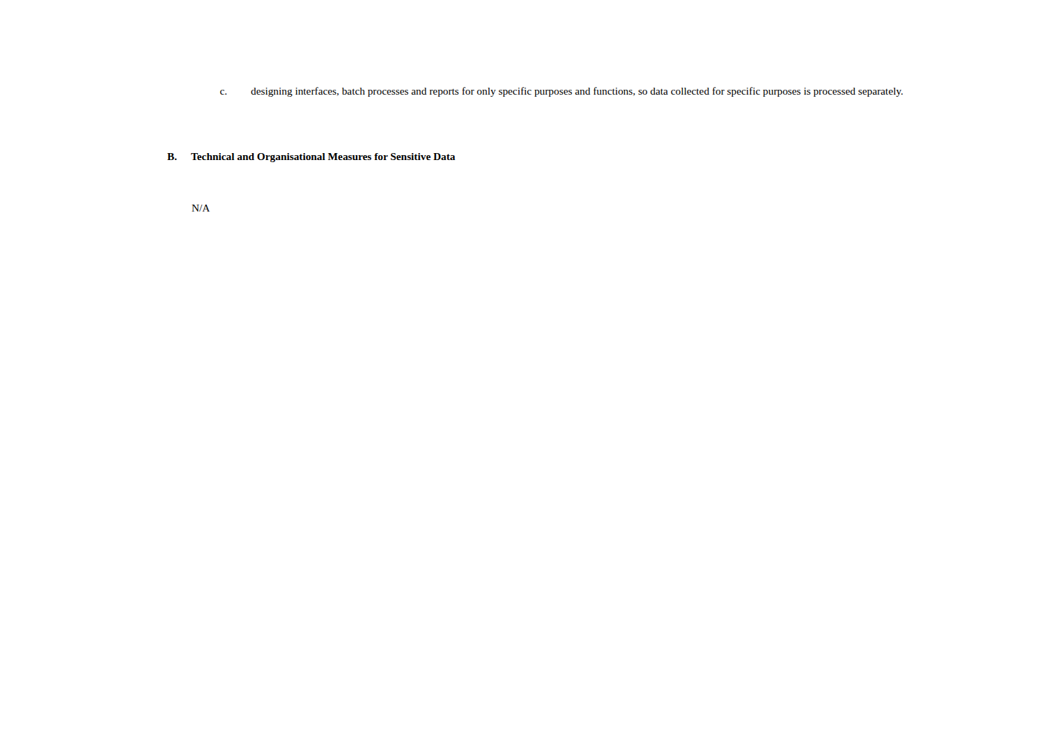designing interfaces, batch processes and reports for only specific purposes and functions, so data collected for specific purposes is processed separately.
B. Technical and Organisational Measures for Sensitive Data
N/A